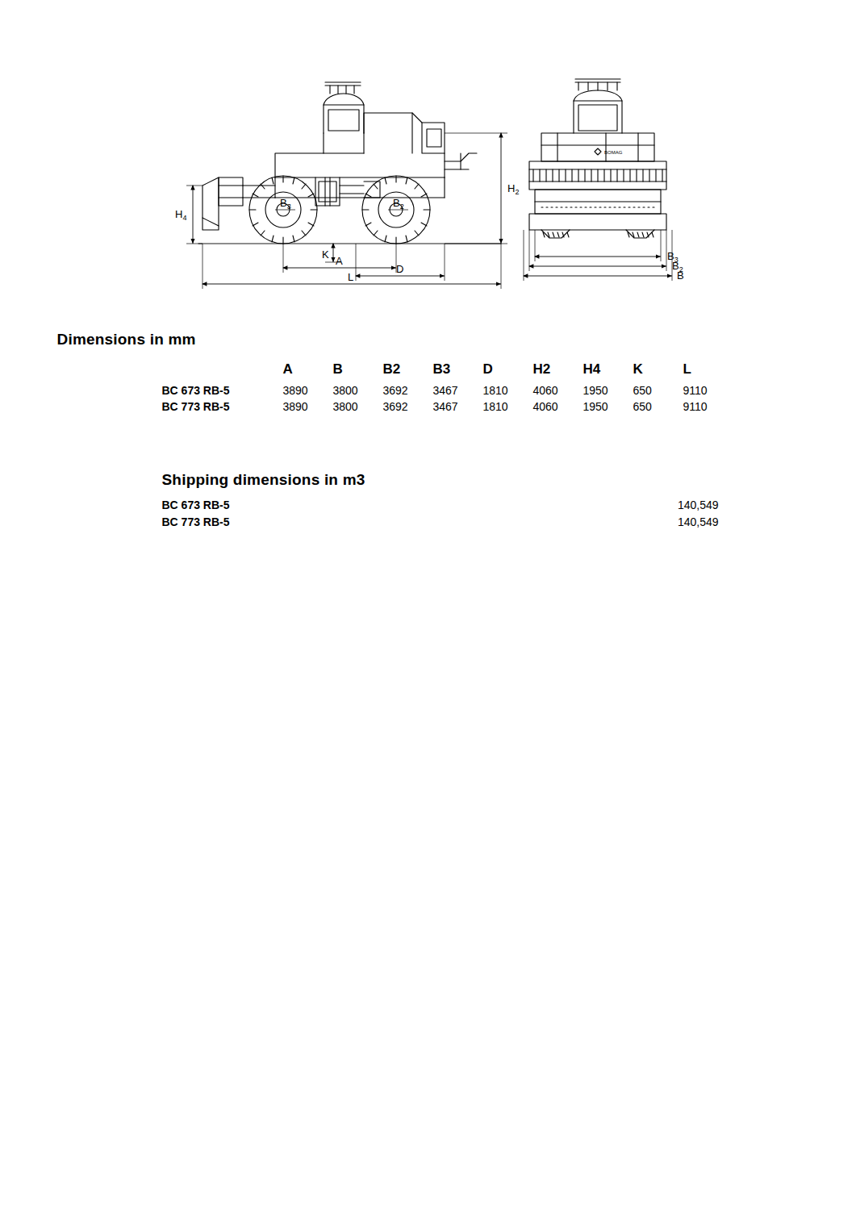BOMAG H2 H4 K A D L B3 B2 B3 B2 B
Dimensions in mm
| | A | B | B2 | B3 | D | H2 | H4 | K | L |
| --- | --- | --- | --- | --- | --- | --- | --- | --- | --- |
| BC 673 RB-5 | 3890 | 3800 | 3692 | 3467 | 1810 | 4060 | 1950 | 650 | 9110 |
| BC 773 RB-5 | 3890 | 3800 | 3692 | 3467 | 1810 | 4060 | 1950 | 650 | 9110 |
Shipping dimensions in m3
BC 673 RB-5 140,549
BC 773 RB-5 140,549